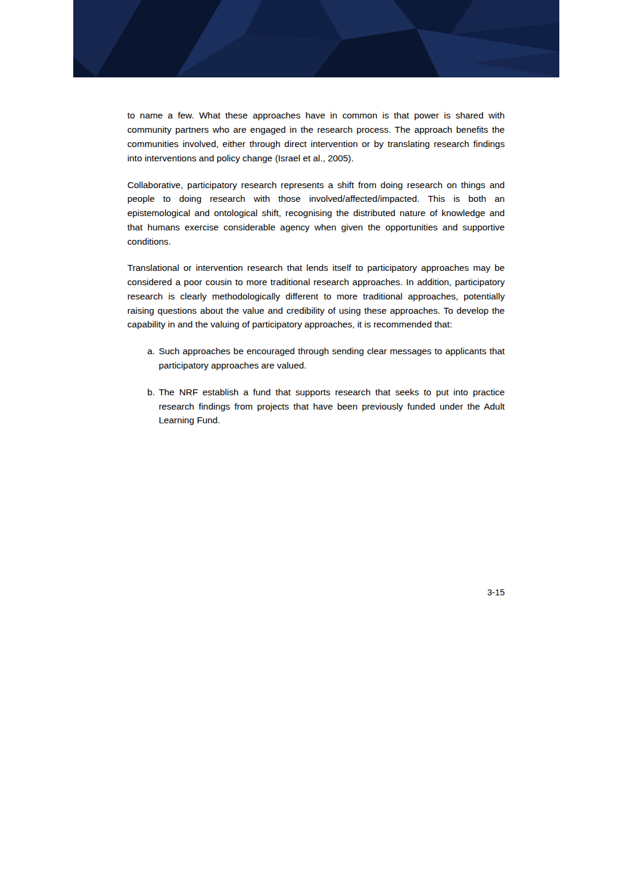to name a few. What these approaches have in common is that power is shared with community partners who are engaged in the research process. The approach benefits the communities involved, either through direct intervention or by translating research findings into interventions and policy change (Israel et al., 2005).
Collaborative, participatory research represents a shift from doing research on things and people to doing research with those involved/affected/impacted. This is both an epistemological and ontological shift, recognising the distributed nature of knowledge and that humans exercise considerable agency when given the opportunities and supportive conditions.
Translational or intervention research that lends itself to participatory approaches may be considered a poor cousin to more traditional research approaches. In addition, participatory research is clearly methodologically different to more traditional approaches, potentially raising questions about the value and credibility of using these approaches. To develop the capability in and the valuing of participatory approaches, it is recommended that:
a. Such approaches be encouraged through sending clear messages to applicants that participatory approaches are valued.
b. The NRF establish a fund that supports research that seeks to put into practice research findings from projects that have been previously funded under the Adult Learning Fund.
3-15